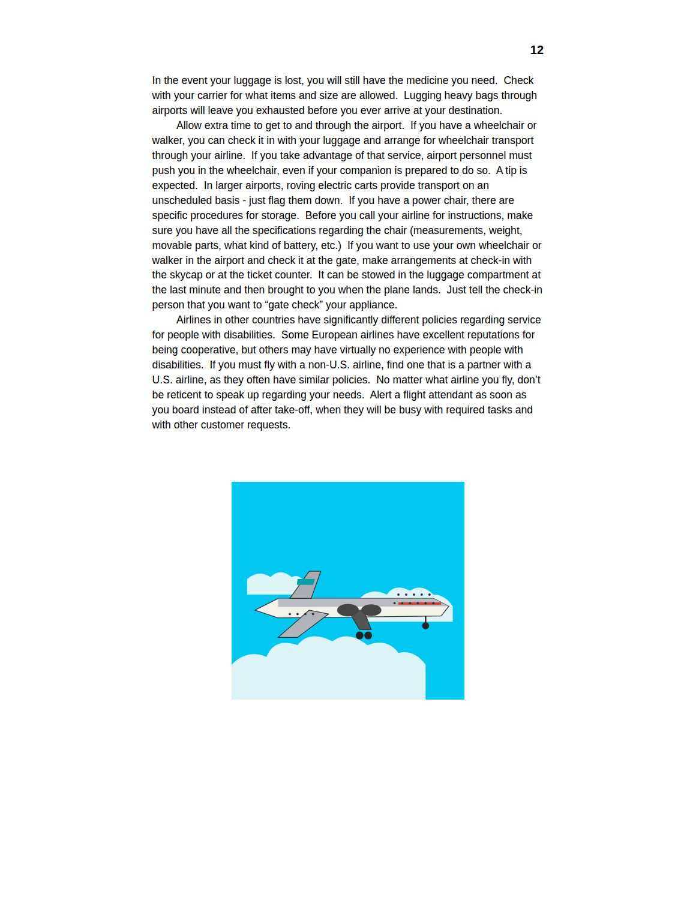12
In the event your luggage is lost, you will still have the medicine you need. Check with your carrier for what items and size are allowed. Lugging heavy bags through airports will leave you exhausted before you ever arrive at your destination.
Allow extra time to get to and through the airport. If you have a wheelchair or walker, you can check it in with your luggage and arrange for wheelchair transport through your airline. If you take advantage of that service, airport personnel must push you in the wheelchair, even if your companion is prepared to do so. A tip is expected. In larger airports, roving electric carts provide transport on an unscheduled basis - just flag them down. If you have a power chair, there are specific procedures for storage. Before you call your airline for instructions, make sure you have all the specifications regarding the chair (measurements, weight, movable parts, what kind of battery, etc.) If you want to use your own wheelchair or walker in the airport and check it at the gate, make arrangements at check-in with the skycap or at the ticket counter. It can be stowed in the luggage compartment at the last minute and then brought to you when the plane lands. Just tell the check-in person that you want to “gate check” your appliance.
Airlines in other countries have significantly different policies regarding service for people with disabilities. Some European airlines have excellent reputations for being cooperative, but others may have virtually no experience with people with disabilities. If you must fly with a non-U.S. airline, find one that is a partner with a U.S. airline, as they often have similar policies. No matter what airline you fly, don’t be reticent to speak up regarding your needs. Alert a flight attendant as soon as you board instead of after take-off, when they will be busy with required tasks and with other customer requests.